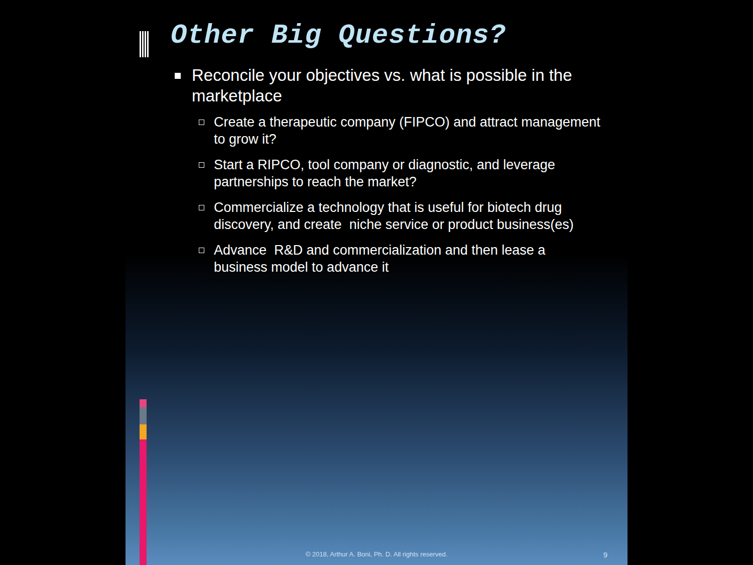Other Big Questions?
Reconcile your objectives vs. what is possible in the marketplace
Create a therapeutic company (FIPCO) and attract management to grow it?
Start a RIPCO, tool company or diagnostic, and leverage partnerships to reach the market?
Commercialize a technology that is useful for biotech drug discovery, and create niche service or product business(es)
Advance R&D and commercialization and then lease a business model to advance it
© 2018, Arthur A. Boni, Ph. D. All rights reserved.
9